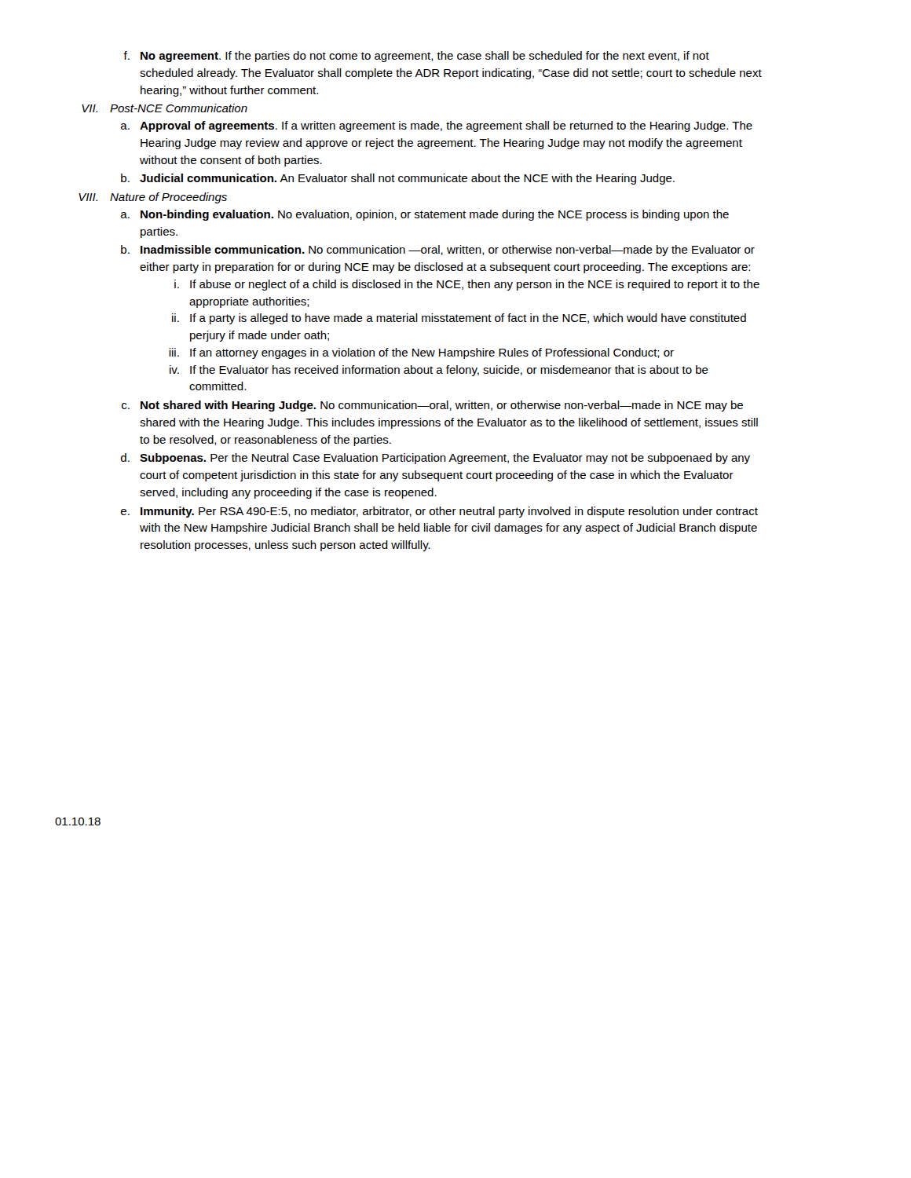No agreement. If the parties do not come to agreement, the case shall be scheduled for the next event, if not scheduled already. The Evaluator shall complete the ADR Report indicating, “Case did not settle; court to schedule next hearing,” without further comment.
Post-NCE Communication
Approval of agreements. If a written agreement is made, the agreement shall be returned to the Hearing Judge. The Hearing Judge may review and approve or reject the agreement. The Hearing Judge may not modify the agreement without the consent of both parties.
Judicial communication. An Evaluator shall not communicate about the NCE with the Hearing Judge.
Nature of Proceedings
Non-binding evaluation. No evaluation, opinion, or statement made during the NCE process is binding upon the parties.
Inadmissible communication. No communication —oral, written, or otherwise non-verbal—made by the Evaluator or either party in preparation for or during NCE may be disclosed at a subsequent court proceeding. The exceptions are:
If abuse or neglect of a child is disclosed in the NCE, then any person in the NCE is required to report it to the appropriate authorities;
If a party is alleged to have made a material misstatement of fact in the NCE, which would have constituted perjury if made under oath;
If an attorney engages in a violation of the New Hampshire Rules of Professional Conduct; or
If the Evaluator has received information about a felony, suicide, or misdemeanor that is about to be committed.
Not shared with Hearing Judge. No communication—oral, written, or otherwise non-verbal—made in NCE may be shared with the Hearing Judge. This includes impressions of the Evaluator as to the likelihood of settlement, issues still to be resolved, or reasonableness of the parties.
Subpoenas. Per the Neutral Case Evaluation Participation Agreement, the Evaluator may not be subpoenaed by any court of competent jurisdiction in this state for any subsequent court proceeding of the case in which the Evaluator served, including any proceeding if the case is reopened.
Immunity. Per RSA 490-E:5, no mediator, arbitrator, or other neutral party involved in dispute resolution under contract with the New Hampshire Judicial Branch shall be held liable for civil damages for any aspect of Judicial Branch dispute resolution processes, unless such person acted willfully.
01.10.18